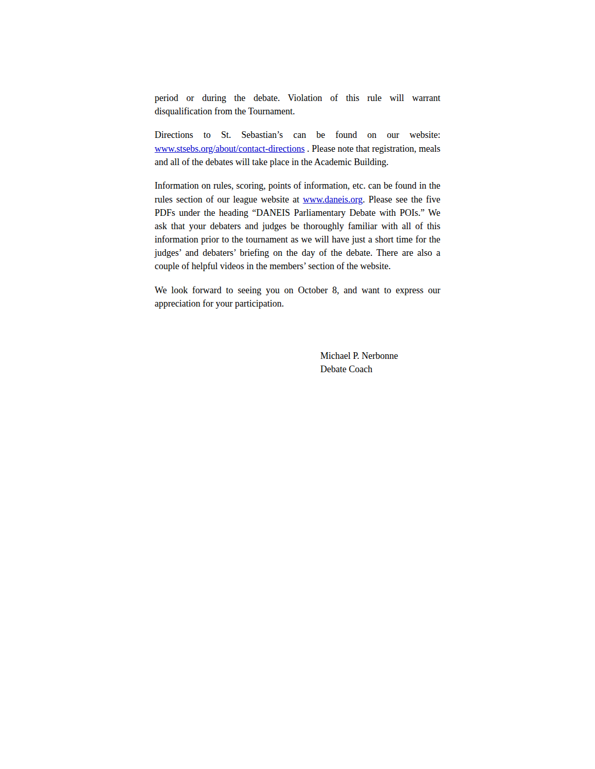period or during the debate. Violation of this rule will warrant disqualification from the Tournament.
Directions to St. Sebastian’s can be found on our website: www.stsebs.org/about/contact-directions . Please note that registration, meals and all of the debates will take place in the Academic Building.
Information on rules, scoring, points of information, etc. can be found in the rules section of our league website at www.daneis.org. Please see the five PDFs under the heading “DANEIS Parliamentary Debate with POIs.” We ask that your debaters and judges be thoroughly familiar with all of this information prior to the tournament as we will have just a short time for the judges’ and debaters’ briefing on the day of the debate. There are also a couple of helpful videos in the members’ section of the website.
We look forward to seeing you on October 8, and want to express our appreciation for your participation.
Michael P. Nerbonne
Debate Coach